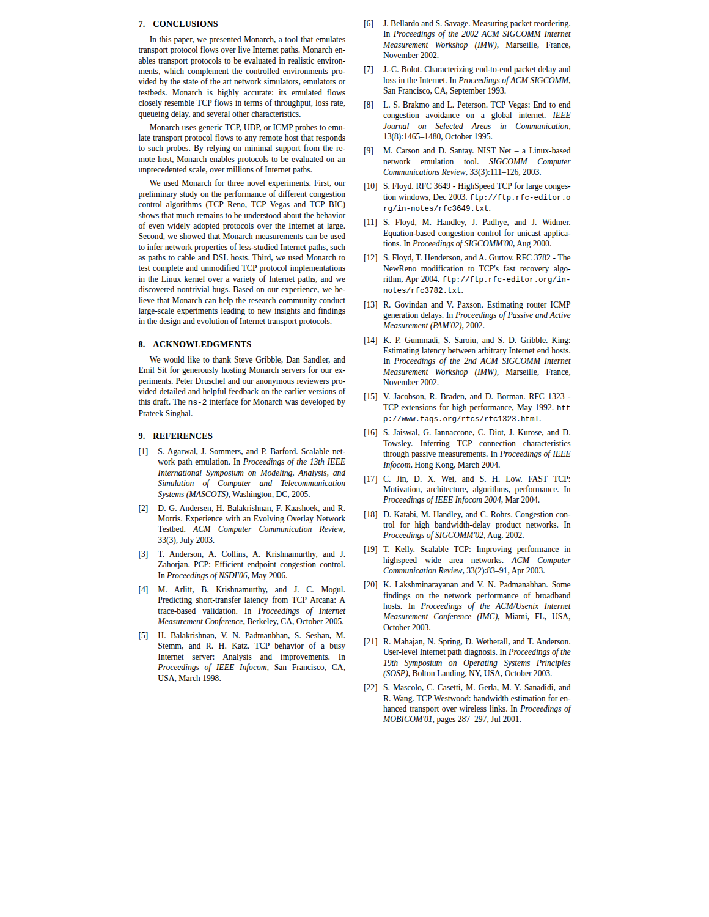7. CONCLUSIONS
In this paper, we presented Monarch, a tool that emulates transport protocol flows over live Internet paths. Monarch enables transport protocols to be evaluated in realistic environments, which complement the controlled environments provided by the state of the art network simulators, emulators or testbeds. Monarch is highly accurate: its emulated flows closely resemble TCP flows in terms of throughput, loss rate, queueing delay, and several other characteristics.
Monarch uses generic TCP, UDP, or ICMP probes to emulate transport protocol flows to any remote host that responds to such probes. By relying on minimal support from the remote host, Monarch enables protocols to be evaluated on an unprecedented scale, over millions of Internet paths.
We used Monarch for three novel experiments. First, our preliminary study on the performance of different congestion control algorithms (TCP Reno, TCP Vegas and TCP BIC) shows that much remains to be understood about the behavior of even widely adopted protocols over the Internet at large. Second, we showed that Monarch measurements can be used to infer network properties of less-studied Internet paths, such as paths to cable and DSL hosts. Third, we used Monarch to test complete and unmodified TCP protocol implementations in the Linux kernel over a variety of Internet paths, and we discovered nontrivial bugs. Based on our experience, we believe that Monarch can help the research community conduct large-scale experiments leading to new insights and findings in the design and evolution of Internet transport protocols.
8. ACKNOWLEDGMENTS
We would like to thank Steve Gribble, Dan Sandler, and Emil Sit for generously hosting Monarch servers for our experiments. Peter Druschel and our anonymous reviewers provided detailed and helpful feedback on the earlier versions of this draft. The ns-2 interface for Monarch was developed by Prateek Singhal.
9. REFERENCES
S. Agarwal, J. Sommers, and P. Barford. Scalable network path emulation. In Proceedings of the 13th IEEE International Symposium on Modeling, Analysis, and Simulation of Computer and Telecommunication Systems (MASCOTS), Washington, DC, 2005.
D. G. Andersen, H. Balakrishnan, F. Kaashoek, and R. Morris. Experience with an Evolving Overlay Network Testbed. ACM Computer Communication Review, 33(3), July 2003.
T. Anderson, A. Collins, A. Krishnamurthy, and J. Zahorjan. PCP: Efficient endpoint congestion control. In Proceedings of NSDI'06, May 2006.
M. Arlitt, B. Krishnamurthy, and J. C. Mogul. Predicting short-transfer latency from TCP Arcana: A trace-based validation. In Proceedings of Internet Measurement Conference, Berkeley, CA, October 2005.
H. Balakrishnan, V. N. Padmanbhan, S. Seshan, M. Stemm, and R. H. Katz. TCP behavior of a busy Internet server: Analysis and improvements. In Proceedings of IEEE Infocom, San Francisco, CA, USA, March 1998.
J. Bellardo and S. Savage. Measuring packet reordering. In Proceedings of the 2002 ACM SIGCOMM Internet Measurement Workshop (IMW), Marseille, France, November 2002.
J.-C. Bolot. Characterizing end-to-end packet delay and loss in the Internet. In Proceedings of ACM SIGCOMM, San Francisco, CA, September 1993.
L. S. Brakmo and L. Peterson. TCP Vegas: End to end congestion avoidance on a global internet. IEEE Journal on Selected Areas in Communication, 13(8):1465–1480, October 1995.
M. Carson and D. Santay. NIST Net – a Linux-based network emulation tool. SIGCOMM Computer Communications Review, 33(3):111–126, 2003.
S. Floyd. RFC 3649 - HighSpeed TCP for large congestion windows, Dec 2003. ftp://ftp.rfc-editor.org/in-notes/rfc3649.txt.
S. Floyd, M. Handley, J. Padhye, and J. Widmer. Equation-based congestion control for unicast applications. In Proceedings of SIGCOMM'00, Aug 2000.
S. Floyd, T. Henderson, and A. Gurtov. RFC 3782 - The NewReno modification to TCP's fast recovery algorithm, Apr 2004. ftp://ftp.rfc-editor.org/in-notes/rfc3782.txt.
R. Govindan and V. Paxson. Estimating router ICMP generation delays. In Proceedings of Passive and Active Measurement (PAM'02), 2002.
K. P. Gummadi, S. Saroiu, and S. D. Gribble. King: Estimating latency between arbitrary Internet end hosts. In Proceedings of the 2nd ACM SIGCOMM Internet Measurement Workshop (IMW), Marseille, France, November 2002.
V. Jacobson, R. Braden, and D. Borman. RFC 1323 - TCP extensions for high performance, May 1992. http://www.faqs.org/rfcs/rfc1323.html.
S. Jaiswal, G. Iannaccone, C. Diot, J. Kurose, and D. Towsley. Inferring TCP connection characteristics through passive measurements. In Proceedings of IEEE Infocom, Hong Kong, March 2004.
C. Jin, D. X. Wei, and S. H. Low. FAST TCP: Motivation, architecture, algorithms, performance. In Proceedings of IEEE Infocom 2004, Mar 2004.
D. Katabi, M. Handley, and C. Rohrs. Congestion control for high bandwidth-delay product networks. In Proceedings of SIGCOMM'02, Aug. 2002.
T. Kelly. Scalable TCP: Improving performance in highspeed wide area networks. ACM Computer Communication Review, 33(2):83–91, Apr 2003.
K. Lakshminarayanan and V. N. Padmanabhan. Some findings on the network performance of broadband hosts. In Proceedings of the ACM/Usenix Internet Measurement Conference (IMC), Miami, FL, USA, October 2003.
R. Mahajan, N. Spring, D. Wetherall, and T. Anderson. User-level Internet path diagnosis. In Proceedings of the 19th Symposium on Operating Systems Principles (SOSP), Bolton Landing, NY, USA, October 2003.
S. Mascolo, C. Casetti, M. Gerla, M. Y. Sanadidi, and R. Wang. TCP Westwood: bandwidth estimation for enhanced transport over wireless links. In Proceedings of MOBICOM'01, pages 287–297, Jul 2001.